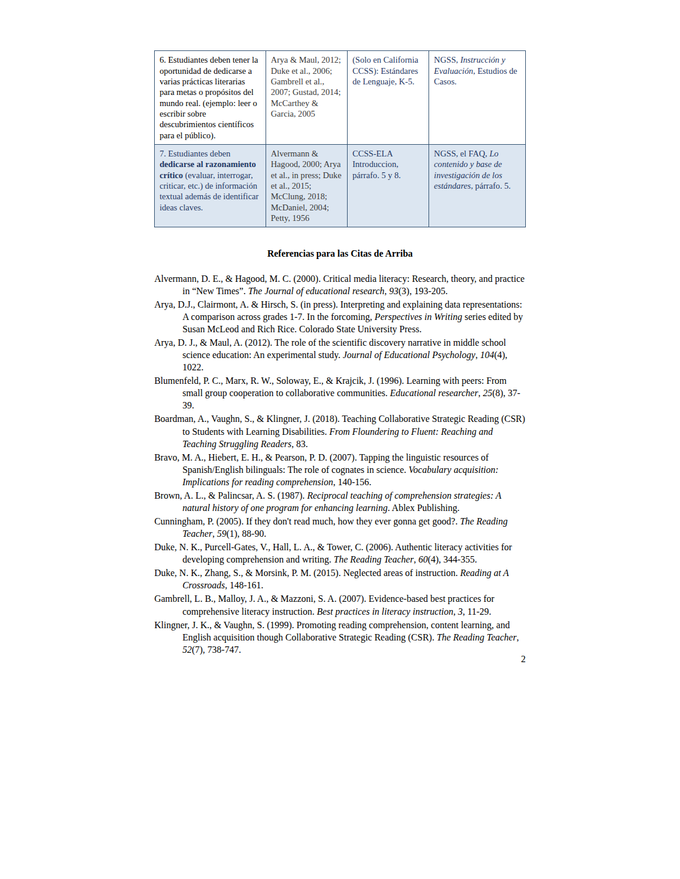| 6. Estudiantes deben tener la oportunidad de dedicarse a varias prácticas literarias para metas o propósitos del mundo real. (ejemplo: leer o escribir sobre descubrimientos científicos para el público). | Arya & Maul, 2012; Duke et al., 2006; Gambrell et al., 2007; Gustad, 2014; McCarthey & Garcia, 2005 | (Solo en California CCSS): Estándares de Lenguaje, K-5. | NGSS, Instrucción y Evaluación , Estudios de Casos. |
| 7. Estudiantes deben dedicarse al razonamiento crítico (evaluar, interrogar, criticar, etc.) de información textual además de identificar ideas claves. | Alvermann & Hagood, 2000; Arya et al., in press; Duke et al., 2015; McClung, 2018; McDaniel, 2004; Petty, 1956 | CCSS-ELA Introduccion, párrafo. 5 y 8. | NGSS, el FAQ, Lo contenido y base de investigación de los estándares, párrafo. 5. |
Referencias para las Citas de Arriba
Alvermann, D. E., & Hagood, M. C. (2000). Critical media literacy: Research, theory, and practice in “New Times”. The Journal of educational research, 93(3), 193-205.
Arya, D.J., Clairmont, A. & Hirsch, S. (in press). Interpreting and explaining data representations: A comparison across grades 1-7. In the forcoming, Perspectives in Writing series edited by Susan McLeod and Rich Rice. Colorado State University Press.
Arya, D. J., & Maul, A. (2012). The role of the scientific discovery narrative in middle school science education: An experimental study. Journal of Educational Psychology, 104(4), 1022.
Blumenfeld, P. C., Marx, R. W., Soloway, E., & Krajcik, J. (1996). Learning with peers: From small group cooperation to collaborative communities. Educational researcher, 25(8), 37-39.
Boardman, A., Vaughn, S., & Klingner, J. (2018). Teaching Collaborative Strategic Reading (CSR) to Students with Learning Disabilities. From Floundering to Fluent: Reaching and Teaching Struggling Readers, 83.
Bravo, M. A., Hiebert, E. H., & Pearson, P. D. (2007). Tapping the linguistic resources of Spanish/English bilinguals: The role of cognates in science. Vocabulary acquisition: Implications for reading comprehension, 140-156.
Brown, A. L., & Palincsar, A. S. (1987). Reciprocal teaching of comprehension strategies: A natural history of one program for enhancing learning. Ablex Publishing.
Cunningham, P. (2005). If they don't read much, how they ever gonna get good?. The Reading Teacher, 59(1), 88-90.
Duke, N. K., Purcell‐Gates, V., Hall, L. A., & Tower, C. (2006). Authentic literacy activities for developing comprehension and writing. The Reading Teacher, 60(4), 344-355.
Duke, N. K., Zhang, S., & Morsink, P. M. (2015). Neglected areas of instruction. Reading at A Crossroads, 148-161.
Gambrell, L. B., Malloy, J. A., & Mazzoni, S. A. (2007). Evidence-based best practices for comprehensive literacy instruction. Best practices in literacy instruction, 3, 11-29.
Klingner, J. K., & Vaughn, S. (1999). Promoting reading comprehension, content learning, and English acquisition though Collaborative Strategic Reading (CSR). The Reading Teacher, 52(7), 738-747.
2